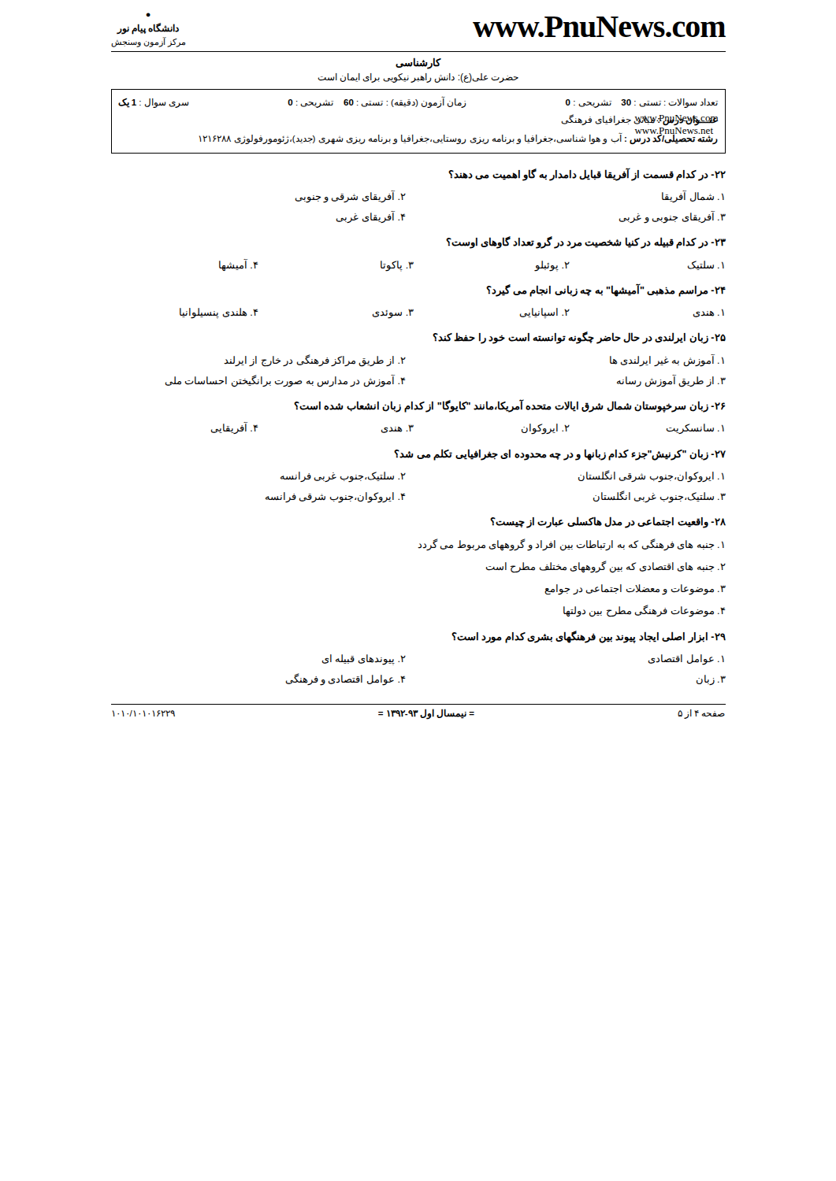www.PnuNews.com
●
دانشگاه پیام نور
مرکز آزمون وسنجش
کارشناسی
حضرت علی(ع): دانش راهبر نیکویی برای ایمان است
www.PnuNews.com
www.PnuNews.net
تعداد سوالات : تستی : 30 تشریحی : 0
زمان آزمون (دقیقه) : تستی : 60 تشریحی : 0
سری سوال : 1 یک
عنـــوان درس : مبانی جغرافیای فرهنگی
رشته تحصیلی/کد درس : آب و هوا شناسی،جغرافیا و برنامه ریزی روستایی،جغرافیا و برنامه ریزی شهری (جدید)،ژئومورفولوژی ۱۲۱۶۲۸۸
۲۲- در کدام قسمت از آفریقا قبایل دامدار به گاو اهمیت می دهند؟
۱. شمال آفریقا
۲. آفریقای شرقی و جنوبی
۳. آفریقای جنوبی و غربی
۴. آفریقای غربی
۲۳- در کدام قبیله در کنیا شخصیت مرد در گرو تعداد گاوهای اوست؟
۱. سلتیک
۲. پوئبلو
۳. پاکوتا
۴. آمیشها
۲۴- مراسم مذهبی "آمیشها" به چه زبانی انجام می گیرد؟
۱. هندی
۲. اسپانیایی
۳. سوئدی
۴. هلندی پنسیلوانیا
۲۵- زبان ایرلندی در حال حاضر چگونه توانسته است خود را حفظ کند؟
۱. آموزش به غیر ایرلندی ها
۲. از طریق مراکز فرهنگی در خارج از ایرلند
۳. از طریق آموزش رسانه
۴. آموزش در مدارس به صورت برانگیختن احساسات ملی
۲۶- زبان سرخپوستان شمال شرق ایالات متحده آمریکا،مانند "کایوگا" از کدام زبان انشعاب شده است؟
۱. سانسکریت
۲. ایروکوان
۳. هندی
۴. آفریقایی
۲۷- زبان "کرنیش"جزء کدام زبانها و در چه محدوده ای جغرافیایی تکلم می شد؟
۱. ایروکوان،جنوب شرقی انگلستان
۲. سلتیک،جنوب غربی فرانسه
۳. سلتیک،جنوب غربی انگلستان
۴. ایروکوان،جنوب شرقی فرانسه
۲۸- واقعیت اجتماعی در مدل هاکسلی عبارت از چیست؟
۱. جنبه های فرهنگی که به ارتباطات بین افراد و گروههای مربوط می گردد
۲. جنبه های اقتصادی که بین گروههای مختلف مطرح است
۳. موضوعات و معضلات اجتماعی در جوامع
۴. موضوعات فرهنگی مطرح بین دولتها
۲۹- ابزار اصلی ایجاد پیوند بین فرهنگهای بشری کدام مورد است؟
۱. عوامل اقتصادی
۲. پیوندهای قبیله ای
۳. زبان
۴. عوامل اقتصادی و فرهنگی
صفحه ۴ از ۵
= نیمسال اول ۹۳-۱۳۹۲ =
۱۰۱۰/۱۰۱۰۱۶۲۲۹